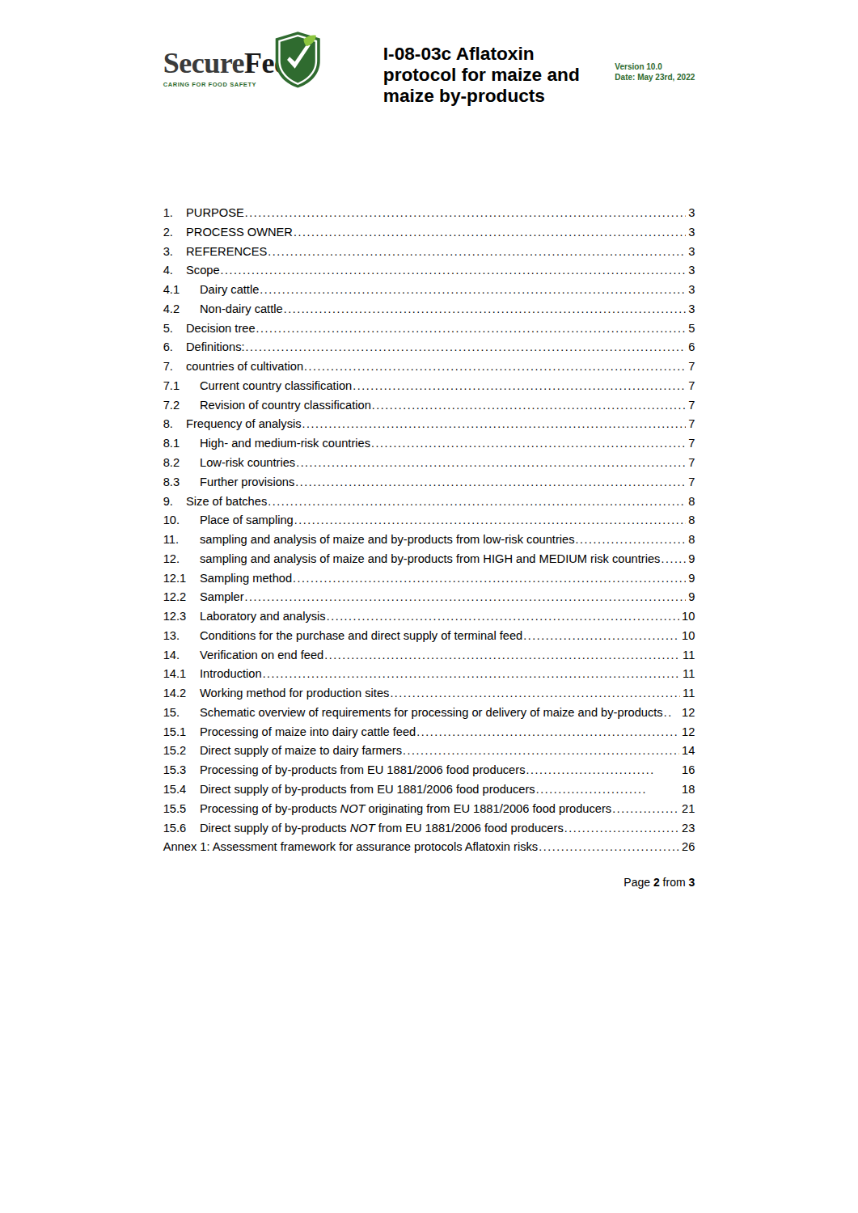Secure Feed
CARING FOR FOOD SAFETY
I-08-03c Aflatoxin protocol for maize and maize by-products
Version 10.0
Date: May 23rd, 2022
1. PURPOSE........................................................................................................................... 3
2. PROCESS OWNER............................................................................................................. 3
3. REFERENCES.................................................................................................................... 3
4. Scope.............................................................................................................................. 3
4.1 Dairy cattle................................................................................................................. 3
4.2 Non-dairy cattle......................................................................................................... 3
5. Decision tree................................................................................................................... 5
6. Definitions:..................................................................................................................... 6
7. countries of cultivation..................................................................................................... 7
7.1 Current country classification................................................................................. 7
7.2 Revision of country classification............................................................................. 7
8. Frequency of analysis....................................................................................................... 7
8.1 High- and medium-risk countries............................................................................. 7
8.2 Low-risk countries..................................................................................................... 7
8.3 Further provisions..................................................................................................... 7
9. Size of batches................................................................................................................ 8
10. Place of sampling....................................................................................................... 8
11. sampling and analysis of maize and by-products from low-risk countries............................... 8
12. sampling and analysis of maize and by-products from HIGH and MEDIUM risk countries....... 9
12.1 Sampling method..................................................................................................... 9
12.2 Sampler..................................................................................................................... 9
12.3 Laboratory and analysis......................................................................................... 10
13. Conditions for the purchase and direct supply of terminal feed............................................. 10
14. Verification on end feed......................................................................................... 11
14.1 Introduction............................................................................................................. 11
14.2 Working method for production sites..................................................................... 11
15. Schematic overview of requirements for processing or delivery of maize and by-products.. 12
15.1 Processing of maize into dairy cattle feed............................................................. 12
15.2 Direct supply of maize to dairy farmers................................................................. 14
15.3 Processing of by-products from EU 1881/2006 food producers............................. 16
15.4 Direct supply of by-products from EU 1881/2006 food producers......................... 18
15.5 Processing of by-products NOT originating from EU 1881/2006 food producers................... 21
15.6 Direct supply of by-products NOT from EU 1881/2006 food producers................................. 23
Annex 1: Assessment framework for assurance protocols Aflatoxin risks........................................... 26
Page 2 from 3